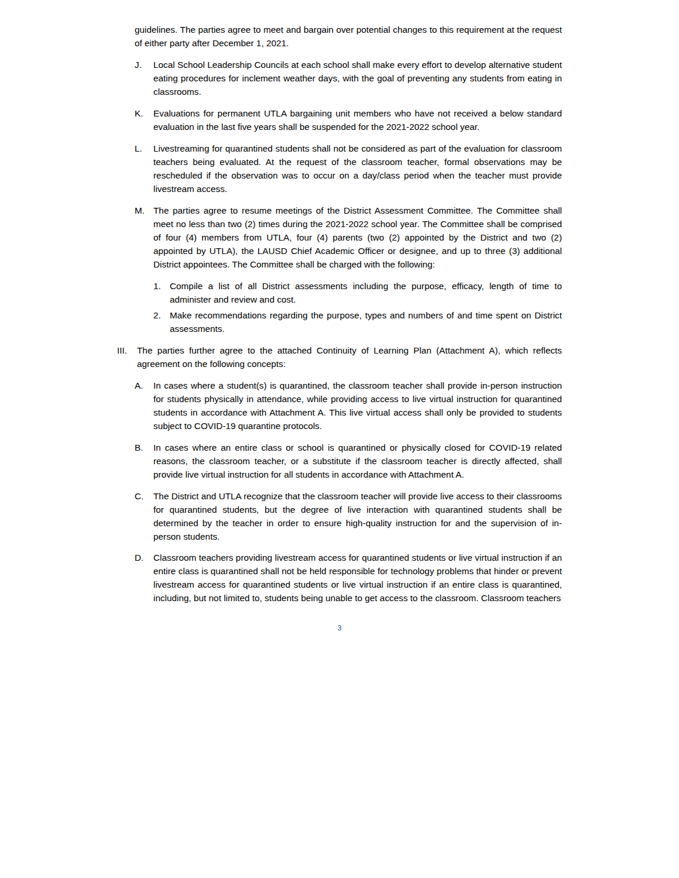guidelines. The parties agree to meet and bargain over potential changes to this requirement at the request of either party after December 1, 2021.
J.
Local School Leadership Councils at each school shall make every effort to develop alternative student eating procedures for inclement weather days, with the goal of preventing any students from eating in classrooms.
K.
Evaluations for permanent UTLA bargaining unit members who have not received a below standard evaluation in the last five years shall be suspended for the 2021-2022 school year.
L.
Livestreaming for quarantined students shall not be considered as part of the evaluation for classroom teachers being evaluated. At the request of the classroom teacher, formal observations may be rescheduled if the observation was to occur on a day/class period when the teacher must provide livestream access.
M.
The parties agree to resume meetings of the District Assessment Committee. The Committee shall meet no less than two (2) times during the 2021-2022 school year. The Committee shall be comprised of four (4) members from UTLA, four (4) parents (two (2) appointed by the District and two (2) appointed by UTLA), the LAUSD Chief Academic Officer or designee, and up to three (3) additional District appointees. The Committee shall be charged with the following:
1.
Compile a list of all District assessments including the purpose, efficacy, length of time to administer and review and cost.
2.
Make recommendations regarding the purpose, types and numbers of and time spent on District assessments.
III.
The parties further agree to the attached Continuity of Learning Plan (Attachment A), which reflects agreement on the following concepts:
A.
In cases where a student(s) is quarantined, the classroom teacher shall provide in-person instruction for students physically in attendance, while providing access to live virtual instruction for quarantined students in accordance with Attachment A. This live virtual access shall only be provided to students subject to COVID-19 quarantine protocols.
B.
In cases where an entire class or school is quarantined or physically closed for COVID-19 related reasons, the classroom teacher, or a substitute if the classroom teacher is directly affected, shall provide live virtual instruction for all students in accordance with Attachment A.
C.
The District and UTLA recognize that the classroom teacher will provide live access to their classrooms for quarantined students, but the degree of live interaction with quarantined students shall be determined by the teacher in order to ensure high-quality instruction for and the supervision of in-person students.
D.
Classroom teachers providing livestream access for quarantined students or live virtual instruction if an entire class is quarantined shall not be held responsible for technology problems that hinder or prevent livestream access for quarantined students or live virtual instruction if an entire class is quarantined, including, but not limited to, students being unable to get access to the classroom. Classroom teachers
3